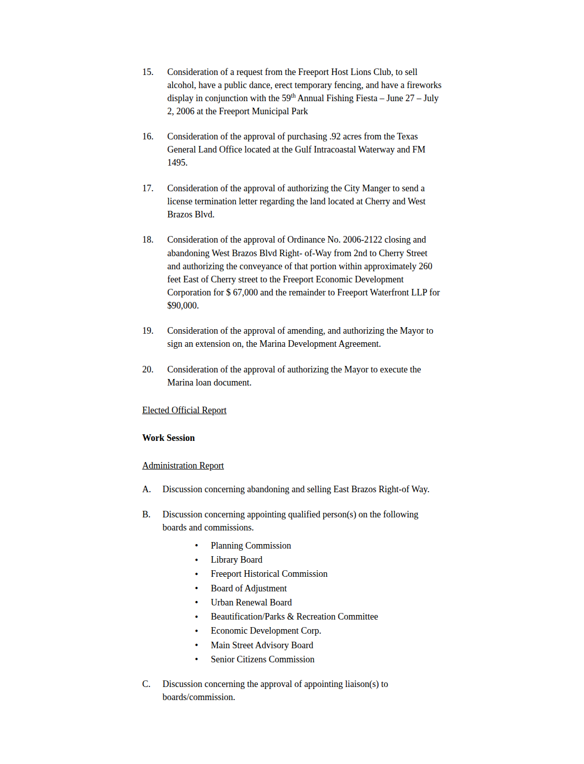15. Consideration of a request from the Freeport Host Lions Club, to sell alcohol, have a public dance, erect temporary fencing, and have a fireworks display in conjunction with the 59th Annual Fishing Fiesta – June 27 – July 2, 2006 at the Freeport Municipal Park
16. Consideration of the approval of purchasing .92 acres from the Texas General Land Office located at the Gulf Intracoastal Waterway and FM 1495.
17. Consideration of the approval of authorizing the City Manger to send a license termination letter regarding the land located at Cherry and West Brazos Blvd.
18. Consideration of the approval of Ordinance No. 2006-2122 closing and abandoning West Brazos Blvd Right- of-Way from 2nd to Cherry Street and authorizing the conveyance of that portion within approximately 260 feet East of Cherry street to the Freeport Economic Development Corporation for $ 67,000 and the remainder to Freeport Waterfront LLP for $90,000.
19. Consideration of the approval of amending, and authorizing the Mayor to sign an extension on, the Marina Development Agreement.
20. Consideration of the approval of authorizing the Mayor to execute the Marina loan document.
Elected Official Report
Work Session
Administration Report
A. Discussion concerning abandoning and selling East Brazos Right-of Way.
B. Discussion concerning appointing qualified person(s) on the following boards and commissions.
Planning Commission
Library Board
Freeport Historical Commission
Board of Adjustment
Urban Renewal Board
Beautification/Parks & Recreation Committee
Economic Development Corp.
Main Street Advisory Board
Senior Citizens Commission
C. Discussion concerning the approval of appointing liaison(s) to boards/commission.